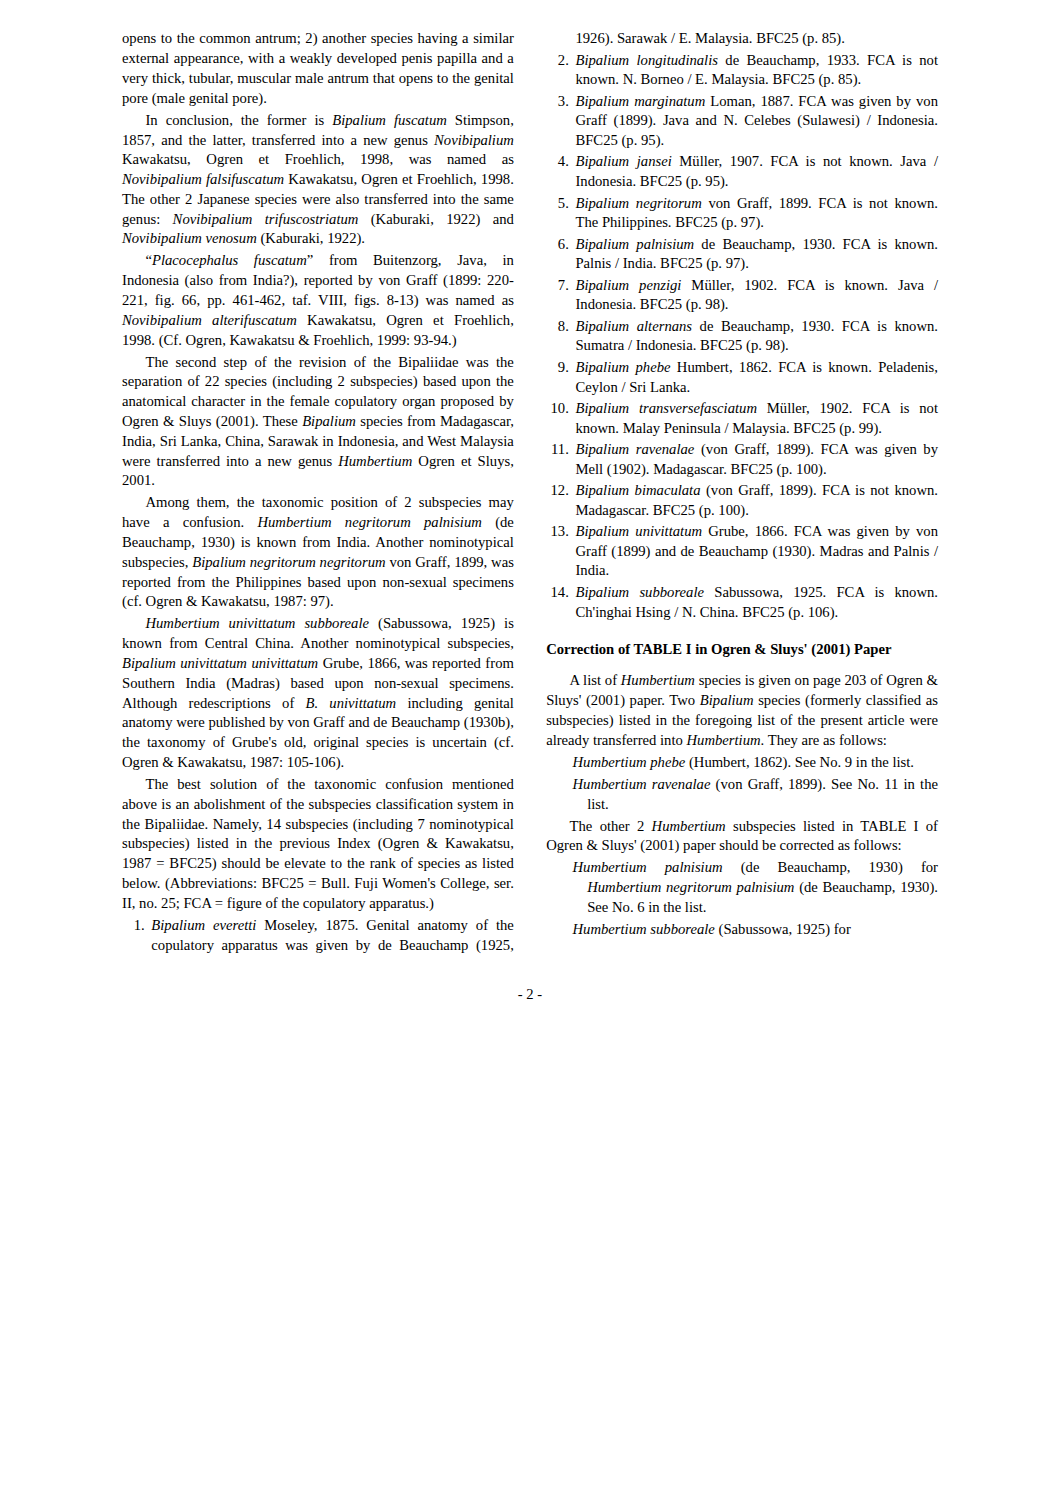opens to the common antrum; 2) another species having a similar external appearance, with a weakly developed penis papilla and a very thick, tubular, muscular male antrum that opens to the genital pore (male genital pore).
In conclusion, the former is Bipalium fuscatum Stimpson, 1857, and the latter, transferred into a new genus Novibipalium Kawakatsu, Ogren et Froehlich, 1998, was named as Novibipalium falsifuscatum Kawakatsu, Ogren et Froehlich, 1998. The other 2 Japanese species were also transferred into the same genus: Novibipalium trifuscostriatum (Kaburaki, 1922) and Novibipalium venosum (Kaburaki, 1922).
“Placocephalus fuscatum” from Buitenzorg, Java, in Indonesia (also from India?), reported by von Graff (1899: 220-221, fig. 66, pp. 461-462, taf. VIII, figs. 8-13) was named as Novibipalium alterifuscatum Kawakatsu, Ogren et Froehlich, 1998. (Cf. Ogren, Kawakatsu & Froehlich, 1999: 93-94.)
The second step of the revision of the Bipaliidae was the separation of 22 species (including 2 subspecies) based upon the anatomical character in the female copulatory organ proposed by Ogren & Sluys (2001). These Bipalium species from Madagascar, India, Sri Lanka, China, Sarawak in Indonesia, and West Malaysia were transferred into a new genus Humbertium Ogren et Sluys, 2001.
Among them, the taxonomic position of 2 subspecies may have a confusion. Humbertium negritorum palnisium (de Beauchamp, 1930) is known from India. Another nominotypical subspecies, Bipalium negritorum negritorum von Graff, 1899, was reported from the Philippines based upon non-sexual specimens (cf. Ogren & Kawakatsu, 1987: 97).
Humbertium univittatum subboreale (Sabussowa, 1925) is known from Central China. Another nominotypical subspecies, Bipalium univittatum univittatum Grube, 1866, was reported from Southern India (Madras) based upon non-sexual specimens. Although redescriptions of B. univittatum including genital anatomy were published by von Graff and de Beauchamp (1930b), the taxonomy of Grube's old, original species is uncertain (cf. Ogren & Kawakatsu, 1987: 105-106).
The best solution of the taxonomic confusion mentioned above is an abolishment of the subspecies classification system in the Bipaliidae. Namely, 14 subspecies (including 7 nominotypical subspecies) listed in the previous Index (Ogren & Kawakatsu, 1987 = BFC25) should be elevate to the rank of species as listed below. (Abbreviations: BFC25 = Bull. Fuji Women's College, ser. II, no. 25; FCA = figure of the copulatory apparatus.)
Bipalium everetti Moseley, 1875. Genital anatomy of the copulatory apparatus was given by de Beauchamp (1925, 1926). Sarawak / E. Malaysia. BFC25 (p. 85).
Bipalium longitudinalis de Beauchamp, 1933. FCA is not known. N. Borneo / E. Malaysia. BFC25 (p. 85).
Bipalium marginatum Loman, 1887. FCA was given by von Graff (1899). Java and N. Celebes (Sulawesi) / Indonesia. BFC25 (p. 95).
Bipalium jansei Müller, 1907. FCA is not known. Java / Indonesia. BFC25 (p. 95).
Bipalium negritorum von Graff, 1899. FCA is not known. The Philippines. BFC25 (p. 97).
Bipalium palnisium de Beauchamp, 1930. FCA is known. Palnis / India. BFC25 (p. 97).
Bipalium penzigi Müller, 1902. FCA is known. Java / Indonesia. BFC25 (p. 98).
Bipalium alternans de Beauchamp, 1930. FCA is known. Sumatra / Indonesia. BFC25 (p. 98).
Bipalium phebe Humbert, 1862. FCA is known. Peladenis, Ceylon / Sri Lanka.
Bipalium transversefasciatum Müller, 1902. FCA is not known. Malay Peninsula / Malaysia. BFC25 (p. 99).
Bipalium ravenalae (von Graff, 1899). FCA was given by Mell (1902). Madagascar. BFC25 (p. 100).
Bipalium bimaculata (von Graff, 1899). FCA is not known. Madagascar. BFC25 (p. 100).
Bipalium univittatum Grube, 1866. FCA was given by von Graff (1899) and de Beauchamp (1930). Madras and Palnis / India.
Bipalium subboreale Sabussowa, 1925. FCA is known. Ch'inghai Hsing / N. China. BFC25 (p. 106).
Correction of TABLE I in Ogren & Sluys' (2001) Paper
A list of Humbertium species is given on page 203 of Ogren & Sluys' (2001) paper. Two Bipalium species (formerly classified as subspecies) listed in the foregoing list of the present article were already transferred into Humbertium. They are as follows:
Humbertium phebe (Humbert, 1862). See No. 9 in the list.
Humbertium ravenalae (von Graff, 1899). See No. 11 in the list.
The other 2 Humbertium subspecies listed in TABLE I of Ogren & Sluys' (2001) paper should be corrected as follows:
Humbertium palnisium (de Beauchamp, 1930) for Humbertium negritorum palnisium (de Beauchamp, 1930). See No. 6 in the list.
Humbertium subboreale (Sabussowa, 1925) for
- 2 -